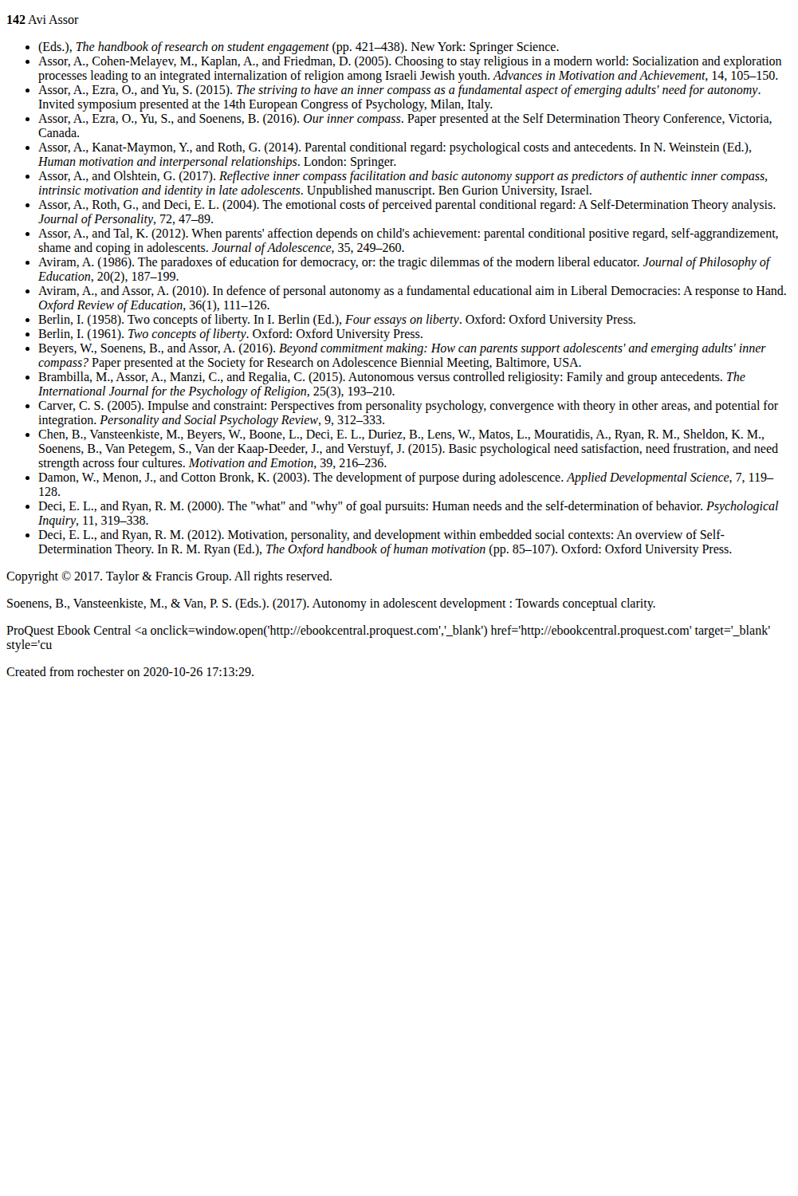142 Avi Assor
(Eds.), The handbook of research on student engagement (pp. 421–438). New York: Springer Science.
Assor, A., Cohen-Melayev, M., Kaplan, A., and Friedman, D. (2005). Choosing to stay religious in a modern world: Socialization and exploration processes leading to an integrated internalization of religion among Israeli Jewish youth. Advances in Motivation and Achievement, 14, 105–150.
Assor, A., Ezra, O., and Yu, S. (2015). The striving to have an inner compass as a fundamental aspect of emerging adults' need for autonomy. Invited symposium presented at the 14th European Congress of Psychology, Milan, Italy.
Assor, A., Ezra, O., Yu, S., and Soenens, B. (2016). Our inner compass. Paper presented at the Self Determination Theory Conference, Victoria, Canada.
Assor, A., Kanat-Maymon, Y., and Roth, G. (2014). Parental conditional regard: psychological costs and antecedents. In N. Weinstein (Ed.), Human motivation and interpersonal relationships. London: Springer.
Assor, A., and Olshtein, G. (2017). Reflective inner compass facilitation and basic autonomy support as predictors of authentic inner compass, intrinsic motivation and identity in late adolescents. Unpublished manuscript. Ben Gurion University, Israel.
Assor, A., Roth, G., and Deci, E. L. (2004). The emotional costs of perceived parental conditional regard: A Self-Determination Theory analysis. Journal of Personality, 72, 47–89.
Assor, A., and Tal, K. (2012). When parents' affection depends on child's achievement: parental conditional positive regard, self-aggrandizement, shame and coping in adolescents. Journal of Adolescence, 35, 249–260.
Aviram, A. (1986). The paradoxes of education for democracy, or: the tragic dilemmas of the modern liberal educator. Journal of Philosophy of Education, 20(2), 187–199.
Aviram, A., and Assor, A. (2010). In defence of personal autonomy as a fundamental educational aim in Liberal Democracies: A response to Hand. Oxford Review of Education, 36(1), 111–126.
Berlin, I. (1958). Two concepts of liberty. In I. Berlin (Ed.), Four essays on liberty. Oxford: Oxford University Press.
Berlin, I. (1961). Two concepts of liberty. Oxford: Oxford University Press.
Beyers, W., Soenens, B., and Assor, A. (2016). Beyond commitment making: How can parents support adolescents' and emerging adults' inner compass? Paper presented at the Society for Research on Adolescence Biennial Meeting, Baltimore, USA.
Brambilla, M., Assor, A., Manzi, C., and Regalia, C. (2015). Autonomous versus controlled religiosity: Family and group antecedents. The International Journal for the Psychology of Religion, 25(3), 193–210.
Carver, C. S. (2005). Impulse and constraint: Perspectives from personality psychology, convergence with theory in other areas, and potential for integration. Personality and Social Psychology Review, 9, 312–333.
Chen, B., Vansteenkiste, M., Beyers, W., Boone, L., Deci, E. L., Duriez, B., Lens, W., Matos, L., Mouratidis, A., Ryan, R. M., Sheldon, K. M., Soenens, B., Van Petegem, S., Van der Kaap-Deeder, J., and Verstuyf, J. (2015). Basic psychological need satisfaction, need frustration, and need strength across four cultures. Motivation and Emotion, 39, 216–236.
Damon, W., Menon, J., and Cotton Bronk, K. (2003). The development of purpose during adolescence. Applied Developmental Science, 7, 119–128.
Deci, E. L., and Ryan, R. M. (2000). The "what" and "why" of goal pursuits: Human needs and the self-determination of behavior. Psychological Inquiry, 11, 319–338.
Deci, E. L., and Ryan, R. M. (2012). Motivation, personality, and development within embedded social contexts: An overview of Self-Determination Theory. In R. M. Ryan (Ed.), The Oxford handbook of human motivation (pp. 85–107). Oxford: Oxford University Press.
Copyright © 2017. Taylor & Francis Group. All rights reserved.
Soenens, B., Vansteenkiste, M., & Van, P. S. (Eds.). (2017). Autonomy in adolescent development : Towards conceptual clarity.
ProQuest Ebook Central <a onclick=window.open('http://ebookcentral.proquest.com','_blank') href='http://ebookcentral.proquest.com' target='_blank' style='cu
Created from rochester on 2020-10-26 17:13:29.